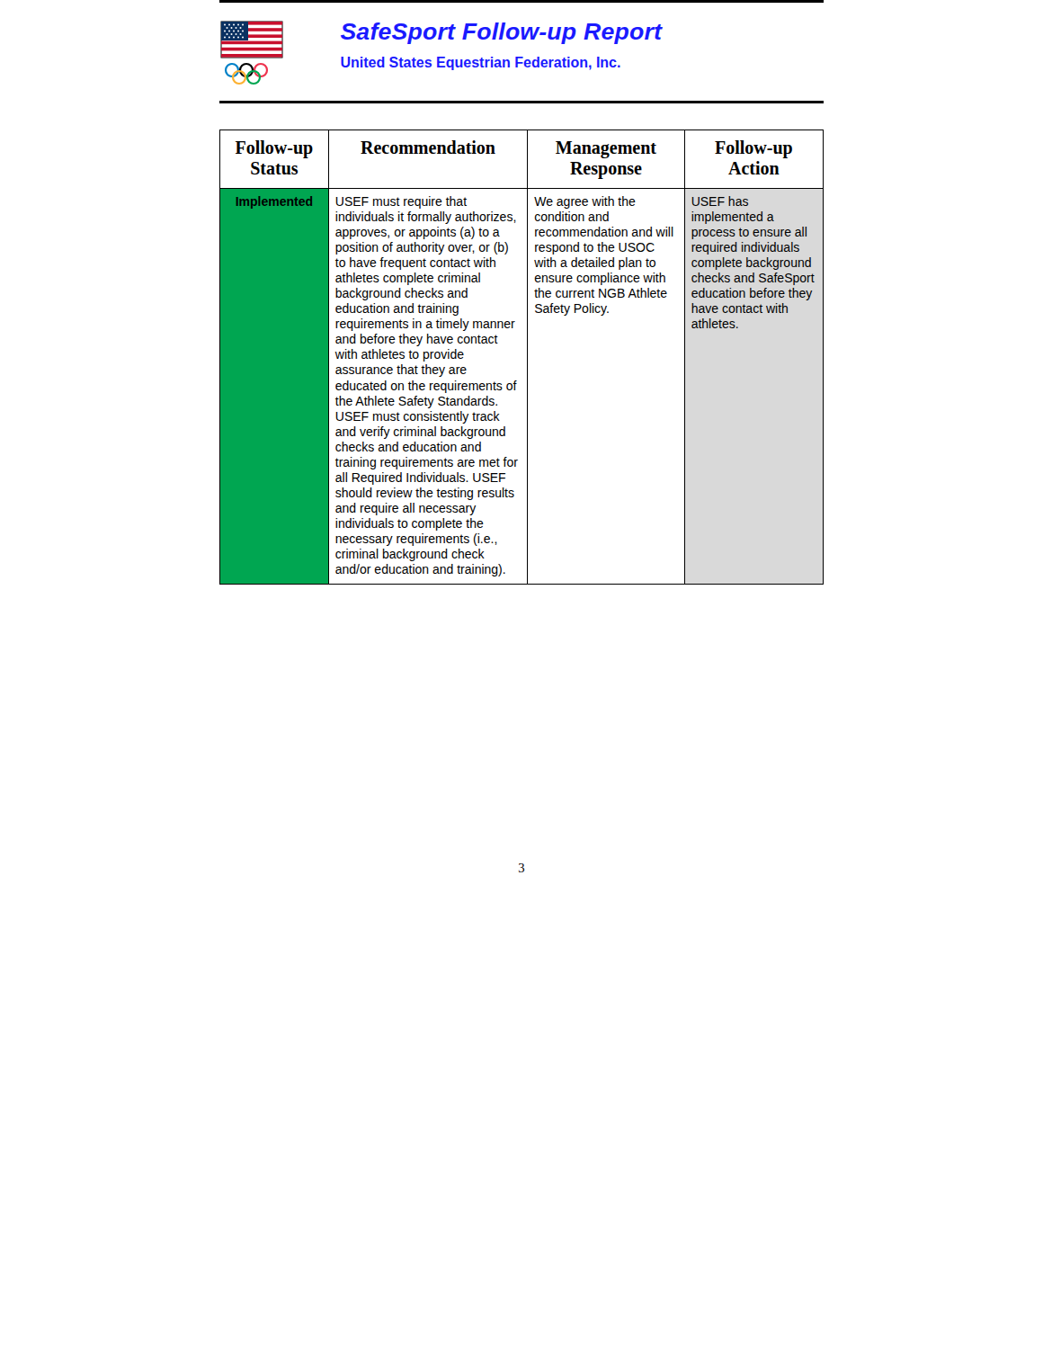SafeSport Follow-up Report
United States Equestrian Federation, Inc.
| Follow-up Status | Recommendation | Management Response | Follow-up Action |
| --- | --- | --- | --- |
| Implemented | USEF must require that individuals it formally authorizes, approves, or appoints (a) to a position of authority over, or (b) to have frequent contact with athletes complete criminal background checks and education and training requirements in a timely manner and before they have contact with athletes to provide assurance that they are educated on the requirements of the Athlete Safety Standards. USEF must consistently track and verify criminal background checks and education and training requirements are met for all Required Individuals. USEF should review the testing results and require all necessary individuals to complete the necessary requirements (i.e., criminal background check and/or education and training). | We agree with the condition and recommendation and will respond to the USOC with a detailed plan to ensure compliance with the current NGB Athlete Safety Policy. | USEF has implemented a process to ensure all required individuals complete background checks and SafeSport education before they have contact with athletes. |
3